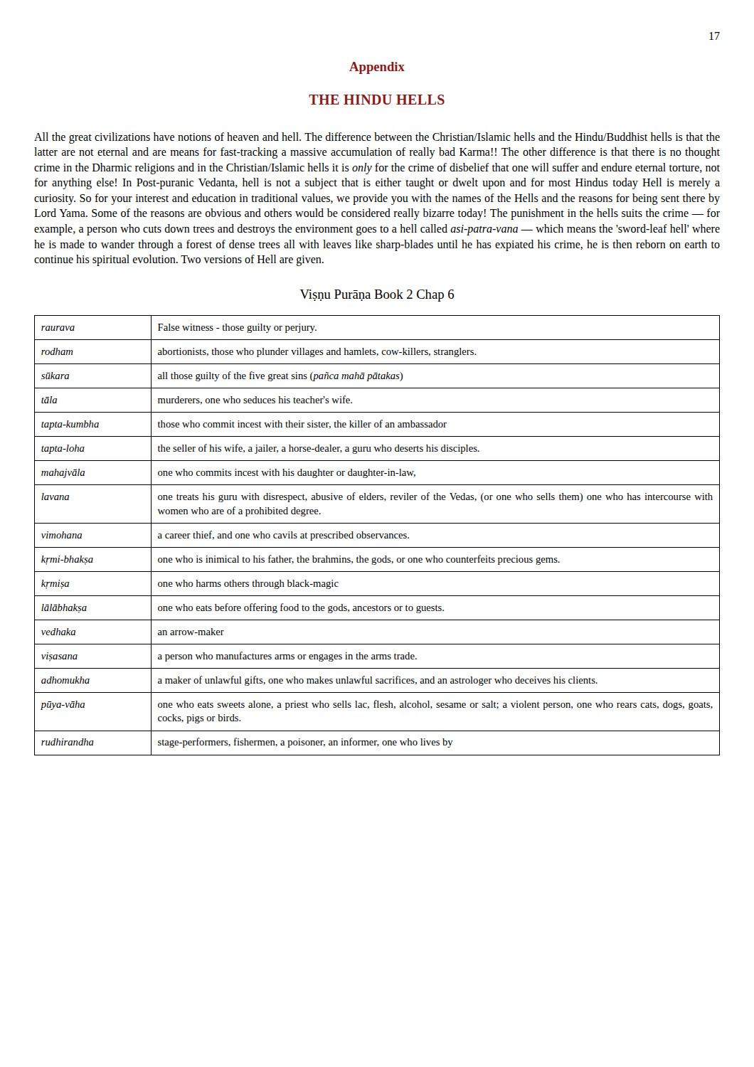17
Appendix
THE HINDU HELLS
All the great civilizations have notions of heaven and hell. The difference between the Christian/Islamic hells and the Hindu/Buddhist hells is that the latter are not eternal and are means for fast-tracking a massive accumulation of really bad Karma!! The other difference is that there is no thought crime in the Dharmic religions and in the Christian/Islamic hells it is only for the crime of disbelief that one will suffer and endure eternal torture, not for anything else! In Post-puranic Vedanta, hell is not a subject that is either taught or dwelt upon and for most Hindus today Hell is merely a curiosity. So for your interest and education in traditional values, we provide you with the names of the Hells and the reasons for being sent there by Lord Yama. Some of the reasons are obvious and others would be considered really bizarre today! The punishment in the hells suits the crime — for example, a person who cuts down trees and destroys the environment goes to a hell called asi-patra-vana — which means the 'sword-leaf hell' where he is made to wander through a forest of dense trees all with leaves like sharp-blades until he has expiated his crime, he is then reborn on earth to continue his spiritual evolution. Two versions of Hell are given.
Viṣṇu Purāṇa Book 2 Chap 6
| raurava | False witness - those guilty or perjury. |
| rodham | abortionists, those who plunder villages and hamlets, cow-killers, stranglers. |
| sūkara | all those guilty of the five great sins ( pañca mahā pātakas ) |
| tāla | murderers, one who seduces his teacher's wife. |
| tapta-kumbha | those who commit incest with their sister, the killer of an ambassador |
| tapta-loha | the seller of his wife, a jailer, a horse-dealer, a guru who deserts his disciples. |
| mahajvāla | one who commits incest with his daughter or daughter-in-law, |
| lavana | one treats his guru with disrespect, abusive of elders, reviler of the Vedas, (or one who sells them) one who has intercourse with women who are of a prohibited degree. |
| vimohana | a career thief, and one who cavils at prescribed observances. |
| kṛmi-bhakṣa | one who is inimical to his father, the brahmins, the gods, or one who counterfeits precious gems. |
| kṛmiṣa | one who harms others through black-magic |
| lālābhakṣa | one who eats before offering food to the gods, ancestors or to guests. |
| vedhaka | an arrow-maker |
| viṣasana | a person who manufactures arms or engages in the arms trade. |
| adhomukha | a maker of unlawful gifts, one who makes unlawful sacrifices, and an astrologer who deceives his clients. |
| pūya-vāha | one who eats sweets alone, a priest who sells lac, flesh, alcohol, sesame or salt; a violent person, one who rears cats, dogs, goats, cocks, pigs or birds. |
| rudhirandha | stage-performers, fishermen, a poisoner, an informer, one who lives by |